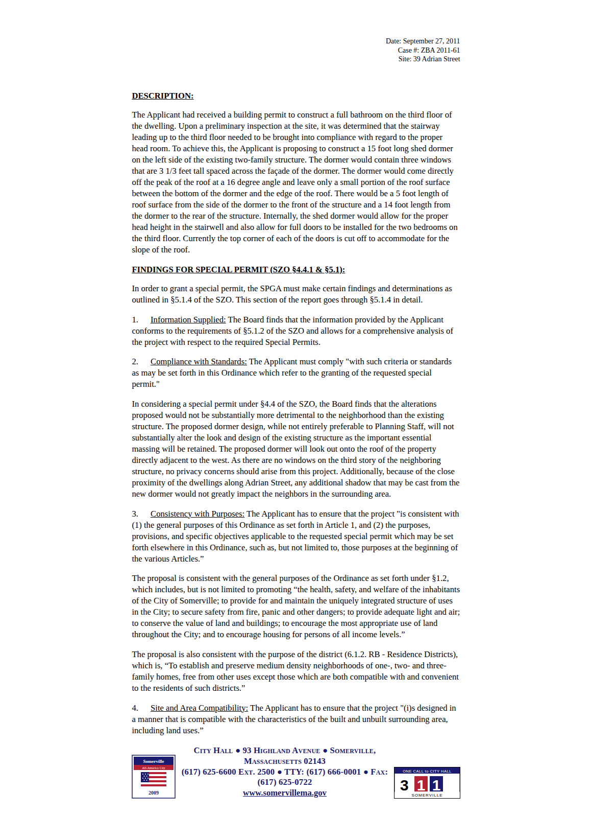Date: September 27, 2011
Case #: ZBA 2011-61
Site: 39 Adrian Street
DESCRIPTION:
The Applicant had received a building permit to construct a full bathroom on the third floor of the dwelling. Upon a preliminary inspection at the site, it was determined that the stairway leading up to the third floor needed to be brought into compliance with regard to the proper head room. To achieve this, the Applicant is proposing to construct a 15 foot long shed dormer on the left side of the existing two-family structure. The dormer would contain three windows that are 3 1/3 feet tall spaced across the façade of the dormer. The dormer would come directly off the peak of the roof at a 16 degree angle and leave only a small portion of the roof surface between the bottom of the dormer and the edge of the roof. There would be a 5 foot length of roof surface from the side of the dormer to the front of the structure and a 14 foot length from the dormer to the rear of the structure. Internally, the shed dormer would allow for the proper head height in the stairwell and also allow for full doors to be installed for the two bedrooms on the third floor. Currently the top corner of each of the doors is cut off to accommodate for the slope of the roof.
FINDINGS FOR SPECIAL PERMIT (SZO §4.4.1 & §5.1):
In order to grant a special permit, the SPGA must make certain findings and determinations as outlined in §5.1.4 of the SZO. This section of the report goes through §5.1.4 in detail.
1. Information Supplied: The Board finds that the information provided by the Applicant conforms to the requirements of §5.1.2 of the SZO and allows for a comprehensive analysis of the project with respect to the required Special Permits.
2. Compliance with Standards: The Applicant must comply "with such criteria or standards as may be set forth in this Ordinance which refer to the granting of the requested special permit."
In considering a special permit under §4.4 of the SZO, the Board finds that the alterations proposed would not be substantially more detrimental to the neighborhood than the existing structure. The proposed dormer design, while not entirely preferable to Planning Staff, will not substantially alter the look and design of the existing structure as the important essential massing will be retained. The proposed dormer will look out onto the roof of the property directly adjacent to the west. As there are no windows on the third story of the neighboring structure, no privacy concerns should arise from this project. Additionally, because of the close proximity of the dwellings along Adrian Street, any additional shadow that may be cast from the new dormer would not greatly impact the neighbors in the surrounding area.
3. Consistency with Purposes: The Applicant has to ensure that the project "is consistent with (1) the general purposes of this Ordinance as set forth in Article 1, and (2) the purposes, provisions, and specific objectives applicable to the requested special permit which may be set forth elsewhere in this Ordinance, such as, but not limited to, those purposes at the beginning of the various Articles.”
The proposal is consistent with the general purposes of the Ordinance as set forth under §1.2, which includes, but is not limited to promoting “the health, safety, and welfare of the inhabitants of the City of Somerville; to provide for and maintain the uniquely integrated structure of uses in the City; to secure safety from fire, panic and other dangers; to provide adequate light and air; to conserve the value of land and buildings; to encourage the most appropriate use of land throughout the City; and to encourage housing for persons of all income levels.”
The proposal is also consistent with the purpose of the district (6.1.2. RB - Residence Districts), which is, “To establish and preserve medium density neighborhoods of one-, two- and three-family homes, free from other uses except those which are both compatible with and convenient to the residents of such districts.”
4. Site and Area Compatibility: The Applicant has to ensure that the project "(i)s designed in a manner that is compatible with the characteristics of the built and unbuilt surrounding area, including land uses.”
Somerville All-America City 2009
City Hall ● 93 Highland Avenue ● Somerville, Massachusetts 02143
(617) 625-6600 Ext. 2500 ● TTY: (617) 666-0001 ● Fax: (617) 625-0722
www.somervillema.gov
ONE CALL to CITY HALL 3 1 1 SOMERVILLE